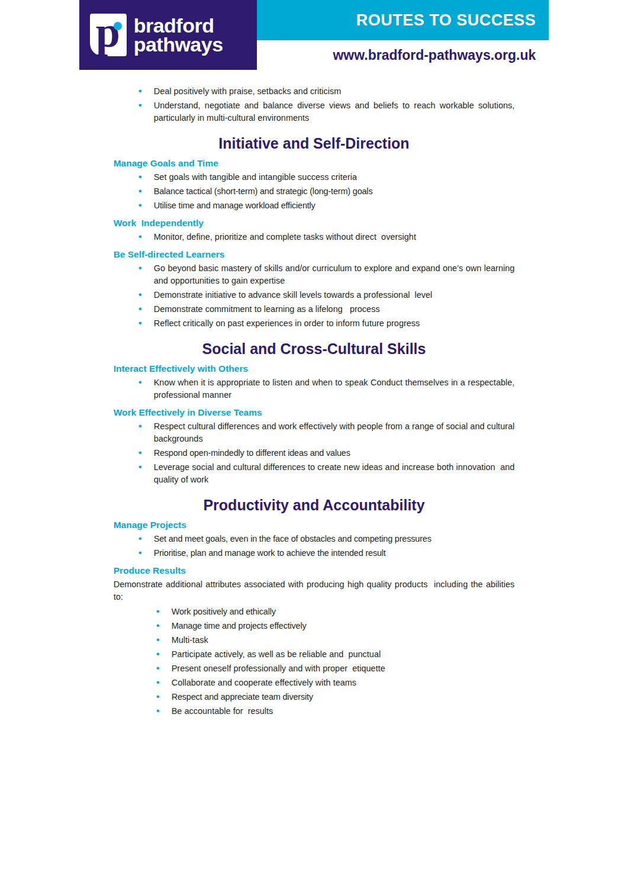bradford
pathways
Routes to Success
www.bradford-pathways.org.uk
Deal positively with praise, setbacks and criticism
Understand, negotiate and balance diverse views and beliefs to reach workable solutions, particularly in multi-cultural environments
Initiative and Self-Direction
Manage Goals and Time
Set goals with tangible and intangible success criteria
Balance tactical (short-term) and strategic (long-term) goals
Utilise time and manage workload efficiently
Work Independently
Monitor, define, prioritize and complete tasks without direct oversight
Be Self-directed Learners
Go beyond basic mastery of skills and/or curriculum to explore and expand one’s own learning and opportunities to gain expertise
Demonstrate initiative to advance skill levels towards a professional level
Demonstrate commitment to learning as a lifelong process
Reflect critically on past experiences in order to inform future progress
Social and Cross-Cultural Skills
Interact Effectively with Others
Know when it is appropriate to listen and when to speak Conduct themselves in a respectable, professional manner
Work Effectively in Diverse Teams
Respect cultural differences and work effectively with people from a range of social and cultural backgrounds
Respond open-mindedly to different ideas and values
Leverage social and cultural differences to create new ideas and increase both innovation and quality of work
Productivity and Accountability
Manage Projects
Set and meet goals, even in the face of obstacles and competing pressures
Prioritise, plan and manage work to achieve the intended result
Produce Results
Demonstrate additional attributes associated with producing high quality products including the abilities to:
Work positively and ethically
Manage time and projects effectively
Multi-task
Participate actively, as well as be reliable and punctual
Present oneself professionally and with proper etiquette
Collaborate and cooperate effectively with teams
Respect and appreciate team diversity
Be accountable for results